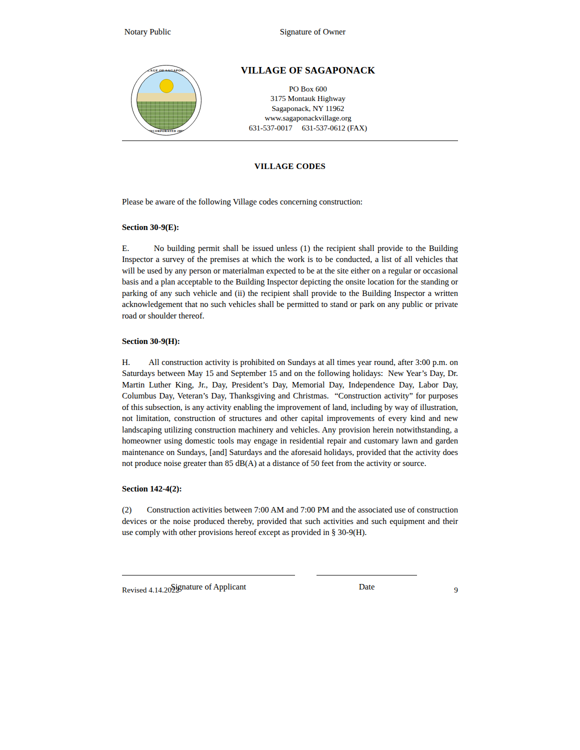Notary Public
Signature of Owner
VILLAGE OF SAGAPONACK
INCORPORATED 2005
VILLAGE OF SAGAPONACK
PO Box 600
3175 Montauk Highway
Sagaponack, NY 11962
www.sagaponackvillage.org
631-537-0017 631-537-0612 (FAX)
VILLAGE CODES
Please be aware of the following Village codes concerning construction:
Section 30-9(E):
E. No building permit shall be issued unless (1) the recipient shall provide to the Building Inspector a survey of the premises at which the work is to be conducted, a list of all vehicles that will be used by any person or materialman expected to be at the site either on a regular or occasional basis and a plan acceptable to the Building Inspector depicting the onsite location for the standing or parking of any such vehicle and (ii) the recipient shall provide to the Building Inspector a written acknowledgement that no such vehicles shall be permitted to stand or park on any public or private road or shoulder thereof.
Section 30-9(H):
H. All construction activity is prohibited on Sundays at all times year round, after 3:00 p.m. on Saturdays between May 15 and September 15 and on the following holidays: New Year’s Day, Dr. Martin Luther King, Jr., Day, President’s Day, Memorial Day, Independence Day, Labor Day, Columbus Day, Veteran’s Day, Thanksgiving and Christmas. “Construction activity” for purposes of this subsection, is any activity enabling the improvement of land, including by way of illustration, not limitation, construction of structures and other capital improvements of every kind and new landscaping utilizing construction machinery and vehicles. Any provision herein notwithstanding, a homeowner using domestic tools may engage in residential repair and customary lawn and garden maintenance on Sundays, [and] Saturdays and the aforesaid holidays, provided that the activity does not produce noise greater than 85 dB(A) at a distance of 50 feet from the activity or source.
Section 142-4(2):
(2) Construction activities between 7:00 AM and 7:00 PM and the associated use of construction devices or the noise produced thereby, provided that such activities and such equipment and their use comply with other provisions hereof except as provided in § 30-9(H).
Signature of Applicant
Date
Revised 4.14.2022
9